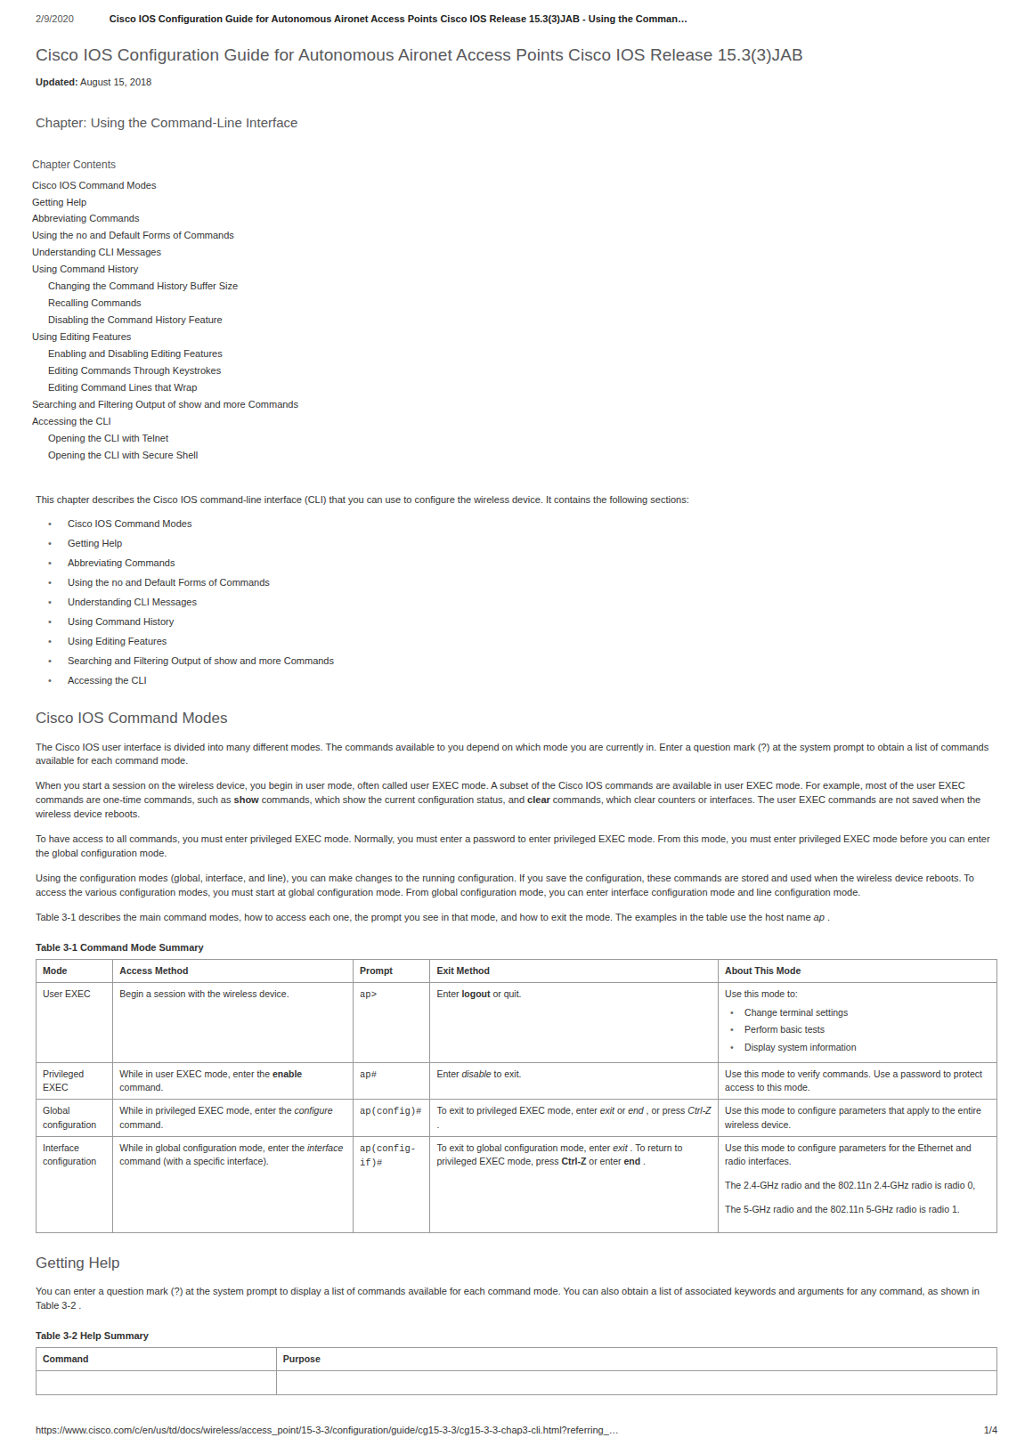2/9/2020 Cisco IOS Configuration Guide for Autonomous Aironet Access Points Cisco IOS Release 15.3(3)JAB - Using the Comman…
Cisco IOS Configuration Guide for Autonomous Aironet Access Points Cisco IOS Release 15.3(3)JAB
Updated: August 15, 2018
Chapter: Using the Command-Line Interface
Chapter Contents
Cisco IOS Command Modes
Getting Help
Abbreviating Commands
Using the no and Default Forms of Commands
Understanding CLI Messages
Using Command History
Changing the Command History Buffer Size
Recalling Commands
Disabling the Command History Feature
Using Editing Features
Enabling and Disabling Editing Features
Editing Commands Through Keystrokes
Editing Command Lines that Wrap
Searching and Filtering Output of show and more Commands
Accessing the CLI
Opening the CLI with Telnet
Opening the CLI with Secure Shell
This chapter describes the Cisco IOS command-line interface (CLI) that you can use to configure the wireless device. It contains the following sections:
Cisco IOS Command Modes
Getting Help
Abbreviating Commands
Using the no and Default Forms of Commands
Understanding CLI Messages
Using Command History
Using Editing Features
Searching and Filtering Output of show and more Commands
Accessing the CLI
Cisco IOS Command Modes
The Cisco IOS user interface is divided into many different modes. The commands available to you depend on which mode you are currently in. Enter a question mark (?) at the system prompt to obtain a list of commands available for each command mode.
When you start a session on the wireless device, you begin in user mode, often called user EXEC mode. A subset of the Cisco IOS commands are available in user EXEC mode. For example, most of the user EXEC commands are one-time commands, such as show commands, which show the current configuration status, and clear commands, which clear counters or interfaces. The user EXEC commands are not saved when the wireless device reboots.
To have access to all commands, you must enter privileged EXEC mode. Normally, you must enter a password to enter privileged EXEC mode. From this mode, you must enter privileged EXEC mode before you can enter the global configuration mode.
Using the configuration modes (global, interface, and line), you can make changes to the running configuration. If you save the configuration, these commands are stored and used when the wireless device reboots. To access the various configuration modes, you must start at global configuration mode. From global configuration mode, you can enter interface configuration mode and line configuration mode.
Table 3-1 describes the main command modes, how to access each one, the prompt you see in that mode, and how to exit the mode. The examples in the table use the host name ap .
Table 3-1 Command Mode Summary
| Mode | Access Method | Prompt | Exit Method | About This Mode |
| --- | --- | --- | --- | --- |
| User EXEC | Begin a session with the wireless device. | ap> | Enter logout or quit. | Use this mode to: Change terminal settings Perform basic tests Display system information |
| Privileged EXEC | While in user EXEC mode, enter the enable command. | ap# | Enter disable to exit. | Use this mode to verify commands. Use a password to protect access to this mode. |
| Global configuration | While in privileged EXEC mode, enter the configure command. | ap(config)# | To exit to privileged EXEC mode, enter exit or end , or press Ctrl-Z . | Use this mode to configure parameters that apply to the entire wireless device. |
| Interface configuration | While in global configuration mode, enter the interface command (with a specific interface). | ap(config-if)# | To exit to global configuration mode, enter exit . To return to privileged EXEC mode, press Ctrl-Z or enter end . | Use this mode to configure parameters for the Ethernet and radio interfaces. The 2.4-GHz radio and the 802.11n 2.4-GHz radio is radio 0, The 5-GHz radio and the 802.11n 5-GHz radio is radio 1. |
Getting Help
You can enter a question mark (?) at the system prompt to display a list of commands available for each command mode. You can also obtain a list of associated keywords and arguments for any command, as shown in Table 3-2 .
Table 3-2 Help Summary
| Command | Purpose |
| --- | --- |
https://www.cisco.com/c/en/us/td/docs/wireless/access_point/15-3-3/configuration/guide/cg15-3-3/cg15-3-3-chap3-cli.html?referring_… 1/4